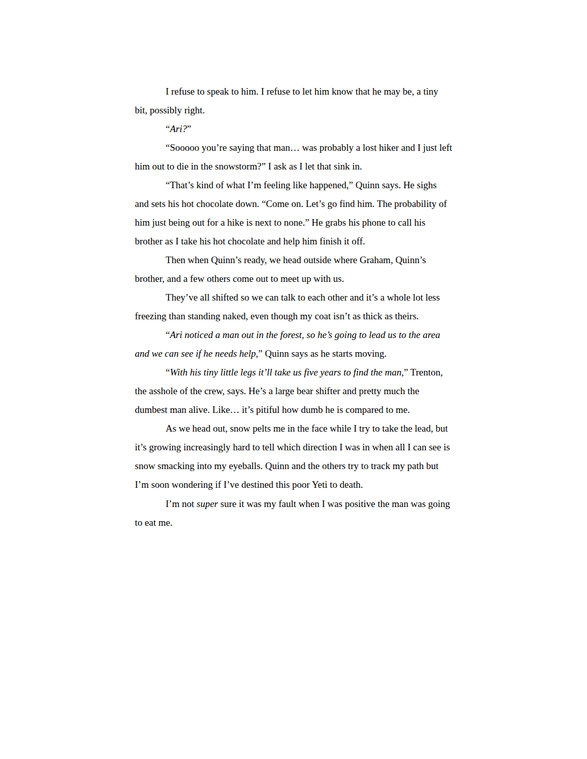I refuse to speak to him. I refuse to let him know that he may be, a tiny bit, possibly right.
“Ari?”
“Sooooo you’re saying that man… was probably a lost hiker and I just left him out to die in the snowstorm?” I ask as I let that sink in.
“That’s kind of what I’m feeling like happened,” Quinn says. He sighs and sets his hot chocolate down. “Come on. Let’s go find him. The probability of him just being out for a hike is next to none.” He grabs his phone to call his brother as I take his hot chocolate and help him finish it off.
Then when Quinn’s ready, we head outside where Graham, Quinn’s brother, and a few others come out to meet up with us.
They’ve all shifted so we can talk to each other and it’s a whole lot less freezing than standing naked, even though my coat isn’t as thick as theirs.
“Ari noticed a man out in the forest, so he’s going to lead us to the area and we can see if he needs help,” Quinn says as he starts moving.
“With his tiny little legs it’ll take us five years to find the man,” Trenton, the asshole of the crew, says. He’s a large bear shifter and pretty much the dumbest man alive. Like… it’s pitiful how dumb he is compared to me.
As we head out, snow pelts me in the face while I try to take the lead, but it’s growing increasingly hard to tell which direction I was in when all I can see is snow smacking into my eyeballs. Quinn and the others try to track my path but I’m soon wondering if I’ve destined this poor Yeti to death.
I’m not super sure it was my fault when I was positive the man was going to eat me.